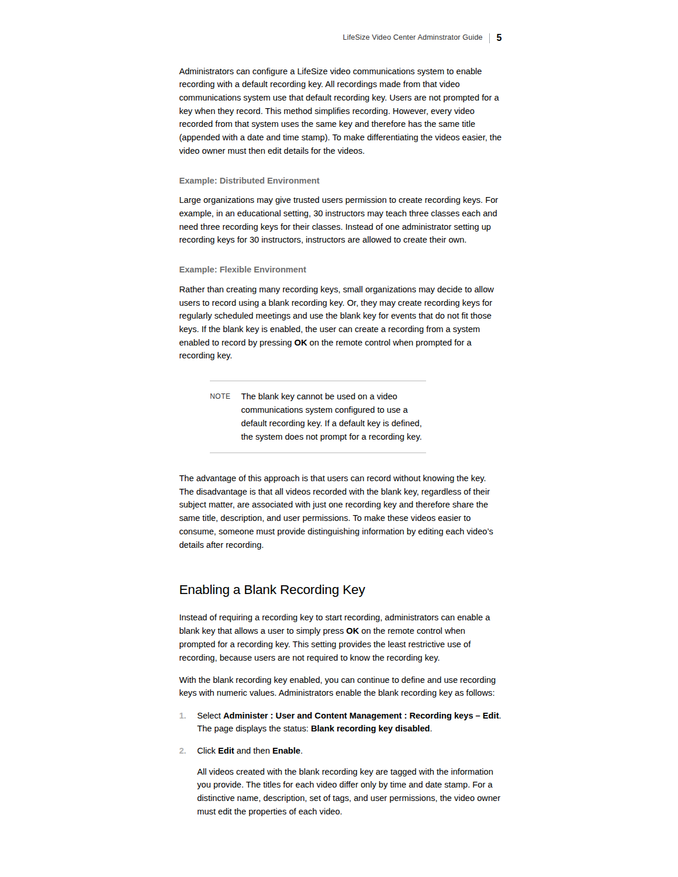LifeSize Video Center Adminstrator Guide 5
Administrators can configure a LifeSize video communications system to enable recording with a default recording key. All recordings made from that video communications system use that default recording key. Users are not prompted for a key when they record. This method simplifies recording. However, every video recorded from that system uses the same key and therefore has the same title (appended with a date and time stamp). To make differentiating the videos easier, the video owner must then edit details for the videos.
Example: Distributed Environment
Large organizations may give trusted users permission to create recording keys. For example, in an educational setting, 30 instructors may teach three classes each and need three recording keys for their classes. Instead of one administrator setting up recording keys for 30 instructors, instructors are allowed to create their own.
Example: Flexible Environment
Rather than creating many recording keys, small organizations may decide to allow users to record using a blank recording key. Or, they may create recording keys for regularly scheduled meetings and use the blank key for events that do not fit those keys. If the blank key is enabled, the user can create a recording from a system enabled to record by pressing OK on the remote control when prompted for a recording key.
NOTE
The blank key cannot be used on a video communications system configured to use a default recording key. If a default key is defined, the system does not prompt for a recording key.
The advantage of this approach is that users can record without knowing the key. The disadvantage is that all videos recorded with the blank key, regardless of their subject matter, are associated with just one recording key and therefore share the same title, description, and user permissions. To make these videos easier to consume, someone must provide distinguishing information by editing each video’s details after recording.
Enabling a Blank Recording Key
Instead of requiring a recording key to start recording, administrators can enable a blank key that allows a user to simply press OK on the remote control when prompted for a recording key. This setting provides the least restrictive use of recording, because users are not required to know the recording key.
With the blank recording key enabled, you can continue to define and use recording keys with numeric values. Administrators enable the blank recording key as follows:
Select Administer : User and Content Management : Recording keys – Edit. The page displays the status: Blank recording key disabled.
Click Edit and then Enable.
All videos created with the blank recording key are tagged with the information you provide. The titles for each video differ only by time and date stamp. For a distinctive name, description, set of tags, and user permissions, the video owner must edit the properties of each video.